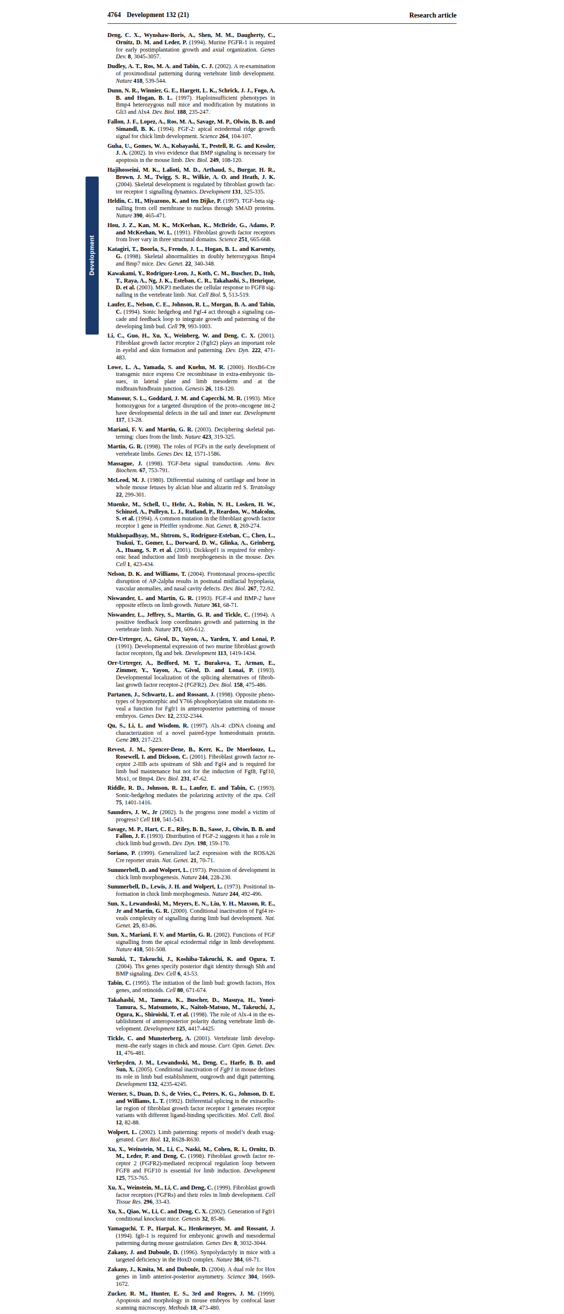Development
4764 Development 132 (21)
Research article
Deng, C. X., Wynshaw-Boris, A., Shen, M. M., Daugherty, C., Ornitz, D. M. and Leder, P. (1994). Murine FGFR-1 is required for early postimplantation growth and axial organization. Genes Dev. 8, 3045-3057.
Dudley, A. T., Ros, M. A. and Tabin, C. J. (2002). A re-examination of proximodistal patterning during vertebrate limb development. Nature 418, 539-544.
Dunn, N. R., Winnier, G. E., Hargett, L. K., Schrick, J. J., Fogo, A. B. and Hogan, B. L. (1997). Haploinsufficient phenotypes in Bmp4 heterozygous null mice and modification by mutations in Gli3 and Alx4. Dev. Biol. 188, 235-247.
Fallon, J. F., Lopez, A., Ros, M. A., Savage, M. P., Olwin, B. B. and Simandl, B. K. (1994). FGF-2: apical ectodermal ridge growth signal for chick limb development. Science 264, 104-107.
Guha, U., Gomes, W. A., Kobayashi, T., Pestell, R. G. and Kessler, J. A. (2002). In vivo evidence that BMP signaling is necessary for apoptosis in the mouse limb. Dev. Biol. 249, 108-120.
Hajihosseini, M. K., Lalioti, M. D., Arthaud, S., Burgar, H. R., Brown, J. M., Twigg, S. R., Wilkie, A. O. and Heath, J. K. (2004). Skeletal development is regulated by fibroblast growth factor receptor 1 signalling dynamics. Development 131, 325-335.
Heldin, C. H., Miyazono, K. and ten Dijke, P. (1997). TGF-beta signalling from cell membrane to nucleus through SMAD proteins. Nature 390, 465-471.
Hou, J. Z., Kan, M. K., McKeehan, K., McBride, G., Adams, P. and McKeehan, W. L. (1991). Fibroblast growth factor receptors from liver vary in three structural domains. Science 251, 665-668.
Katagiri, T., Boorla, S., Frendo, J. L., Hogan, B. L. and Karsenty, G. (1998). Skeletal abnormalities in doubly heterozygous Bmp4 and Bmp7 mice. Dev. Genet. 22, 340-348.
Kawakami, Y., Rodriguez-Leon, J., Koth, C. M., Buscher, D., Itoh, T., Raya, A., Ng, J. K., Esteban, C. R., Takahashi, S., Henrique, D. et al. (2003). MKP3 mediates the cellular response to FGF8 signalling in the vertebrate limb. Nat. Cell Biol. 5, 513-519.
Laufer, E., Nelson, C. E., Johnson, R. L., Morgan, B. A. and Tabin, C. (1994). Sonic hedgehog and Fgf-4 act through a signaling cascade and feedback loop to integrate growth and patterning of the developing limb bud. Cell 79, 993-1003.
Li, C., Guo, H., Xu, X., Weinberg, W. and Deng, C. X. (2001). Fibroblast growth factor receptor 2 (Fgfr2) plays an important role in eyelid and skin formation and patterning. Dev. Dyn. 222, 471-483.
Lowe, L. A., Yamada, S. and Kuehn, M. R. (2000). HoxB6-Cre transgenic mice express Cre recombinase in extra-embryonic tissues, in lateral plate and limb mesoderm and at the midbrain/hindbrain junction. Genesis 26, 118-120.
Mansour, S. L., Goddard, J. M. and Capecchi, M. R. (1993). Mice homozygous for a targeted disruption of the proto-oncogene int-2 have developmental defects in the tail and inner ear. Development 117, 13-28.
Mariani, F. V. and Martin, G. R. (2003). Deciphering skeletal patterning: clues from the limb. Nature 423, 319-325.
Martin, G. R. (1998). The roles of FGFs in the early development of vertebrate limbs. Genes Dev. 12, 1571-1586.
Massague, J. (1998). TGF-beta signal transduction. Annu. Rev. Biochem. 67, 753-791.
McLeod, M. J. (1980). Differential staining of cartilage and bone in whole mouse fetuses by alcian blue and alizarin red S. Teratology 22, 299-301.
Muenke, M., Schell, U., Hehr, A., Robin, N. H., Losken, H. W., Schinzel, A., Pulleyn, L. J., Rutland, P., Reardon, W., Malcolm, S. et al. (1994). A common mutation in the fibroblast growth factor receptor 1 gene in Pfeiffer syndrome. Nat. Genet. 8, 269-274.
Mukhopadhyay, M., Shtrom, S., Rodriguez-Esteban, C., Chen, L., Tsukui, T., Gomer, L., Dorward, D. W., Glinka, A., Grinberg, A., Huang, S. P. et al. (2001). Dickkopf1 is required for embryonic head induction and limb morphogenesis in the mouse. Dev. Cell 1, 423-434.
Nelson, D. K. and Williams, T. (2004). Frontonasal process-specific disruption of AP-2alpha results in postnatal midfacial hypoplasia, vascular anomalies, and nasal cavity defects. Dev. Biol. 267, 72-92.
Niswander, L. and Martin, G. R. (1993). FGF-4 and BMP-2 have opposite effects on limb growth. Nature 361, 68-71.
Niswander, L., Jeffrey, S., Martin, G. R. and Tickle, C. (1994). A positive feedback loop coordinates growth and patterning in the vertebrate limb. Nature 371, 609-612.
Orr-Urtreger, A., Givol, D., Yayon, A., Yarden, Y. and Lonai, P. (1991). Developmental expression of two murine fibroblast growth factor receptors, flg and bek. Development 113, 1419-1434.
Orr-Urtreger, A., Bedford, M. T., Burakova, T., Arman, E., Zimmer, Y., Yayon, A., Givol, D. and Lonai, P. (1993). Developmental localization of the splicing alternatives of fibroblast growth factor receptor-2 (FGFR2). Dev. Biol. 158, 475-486.
Partanen, J., Schwartz, L. and Rossant, J. (1998). Opposite phenotypes of hypomorphic and Y766 phosphorylation site mutations reveal a function for Fgfr1 in anteroposterior patterning of mouse embryos. Genes Dev. 12, 2332-2344.
Qu, S., Li, L. and Wisdom, R. (1997). Alx-4: cDNA cloning and characterization of a novel paired-type homeodomain protein. Gene 203, 217-223.
Revest, J. M., Spencer-Dene, B., Kerr, K., De Moerlooze, L., Rosewell, I. and Dickson, C. (2001). Fibroblast growth factor receptor 2-IIIb acts upstream of Shh and Fgf4 and is required for limb bud maintenance but not for the induction of Fgf8, Fgf10, Msx1, or Bmp4. Dev. Biol. 231, 47-62.
Riddle, R. D., Johnson, R. L., Laufer, E. and Tabin, C. (1993). Sonic-hedgehog mediates the polarizing activity of the zpa. Cell 75, 1401-1416.
Saunders, J. W., Jr (2002). Is the progress zone model a victim of progress? Cell 110, 541-543.
Savage, M. P., Hart, C. E., Riley, B. B., Sasse, J., Olwin, B. B. and Fallon, J. F. (1993). Distribution of FGF-2 suggests it has a role in chick limb bud growth. Dev. Dyn. 198, 159-170.
Soriano, P. (1999). Generalized lacZ expression with the ROSA26 Cre reporter strain. Nat. Genet. 21, 70-71.
Summerbell, D. and Wolpert, L. (1973). Precision of development in chick limb morphogenesis. Nature 244, 228-230.
Summerbell, D., Lewis, J. H. and Wolpert, L. (1973). Positional information in chick limb morphogenesis. Nature 244, 492-496.
Sun, X., Lewandoski, M., Meyers, E. N., Liu, Y. H., Maxson, R. E., Jr and Martin, G. R. (2000). Conditional inactivation of Fgf4 reveals complexity of signalling during limb bud development. Nat. Genet. 25, 83-86.
Sun, X., Mariani, F. V. and Martin, G. R. (2002). Functions of FGF signalling from the apical ectodermal ridge in limb development. Nature 418, 501-508.
Suzuki, T., Takeuchi, J., Koshiba-Takeuchi, K. and Ogura, T. (2004). Tbx genes specify posterior digit identity through Shh and BMP signaling. Dev. Cell 6, 43-53.
Tabin, C. (1995). The initiation of the limb bud: growth factors, Hox genes, and retinoids. Cell 80, 671-674.
Takahashi, M., Tamura, K., Buscher, D., Masuya, H., Yonei-Tamura, S., Matsumoto, K., Naitoh-Matsuo, M., Takeuchi, J., Ogura, K., Shiroishi, T. et al. (1998). The role of Alx-4 in the establishment of anteroposterior polarity during vertebrate limb development. Development 125, 4417-4425.
Tickle, C. and Munsterberg, A. (2001). Vertebrate limb development–the early stages in chick and mouse. Curr. Opin. Genet. Dev. 11, 476-481.
Verheyden, J. M., Lewandoski, M., Deng, C., Harfe, B. D. and Sun, X. (2005). Conditional inactivation of Fgfr1 in mouse defines its role in limb bud establishment, outgrowth and digit patterning. Development 132, 4235-4245.
Werner, S., Duan, D. S., de Vries, C., Peters, K. G., Johnson, D. E. and Williams, L. T. (1992). Differential splicing in the extracellular region of fibroblast growth factor receptor 1 generates receptor variants with different ligand-binding specificities. Mol. Cell. Biol. 12, 82-88.
Wolpert, L. (2002). Limb patterning: reports of model’s death exaggerated. Curr. Biol. 12, R628-R630.
Xu, X., Weinstein, M., Li, C., Naski, M., Cohen, R. I., Ornitz, D. M., Leder, P. and Deng, C. (1998). Fibroblast growth factor receptor 2 (FGFR2)-mediated reciprocal regulation loop between FGF8 and FGF10 is essential for limb induction. Development 125, 753-765.
Xu, X., Weinstein, M., Li, C. and Deng, C. (1999). Fibroblast growth factor receptors (FGFRs) and their roles in limb development. Cell Tissue Res. 296, 33-43.
Xu, X., Qiao, W., Li, C. and Deng, C. X. (2002). Generation of Fgfr1 conditional knockout mice. Genesis 32, 85-86.
Yamaguchi, T. P., Harpal, K., Henkemeyer, M. and Rossant, J. (1994). fgfr-1 is required for embryonic growth and mesodermal patterning during mouse gastrulation. Genes Dev. 8, 3032-3044.
Zakany, J. and Duboule, D. (1996). Synpolydactyly in mice with a targeted deficiency in the HoxD complex. Nature 384, 69-71.
Zakany, J., Kmita, M. and Duboule, D. (2004). A dual role for Hox genes in limb anterior-posterior asymmetry. Science 304, 1669-1672.
Zucker, R. M., Hunter, E. S., 3rd and Rogers, J. M. (1999). Apoptosis and morphology in mouse embryos by confocal laser scanning microscopy. Methods 18, 473-480.